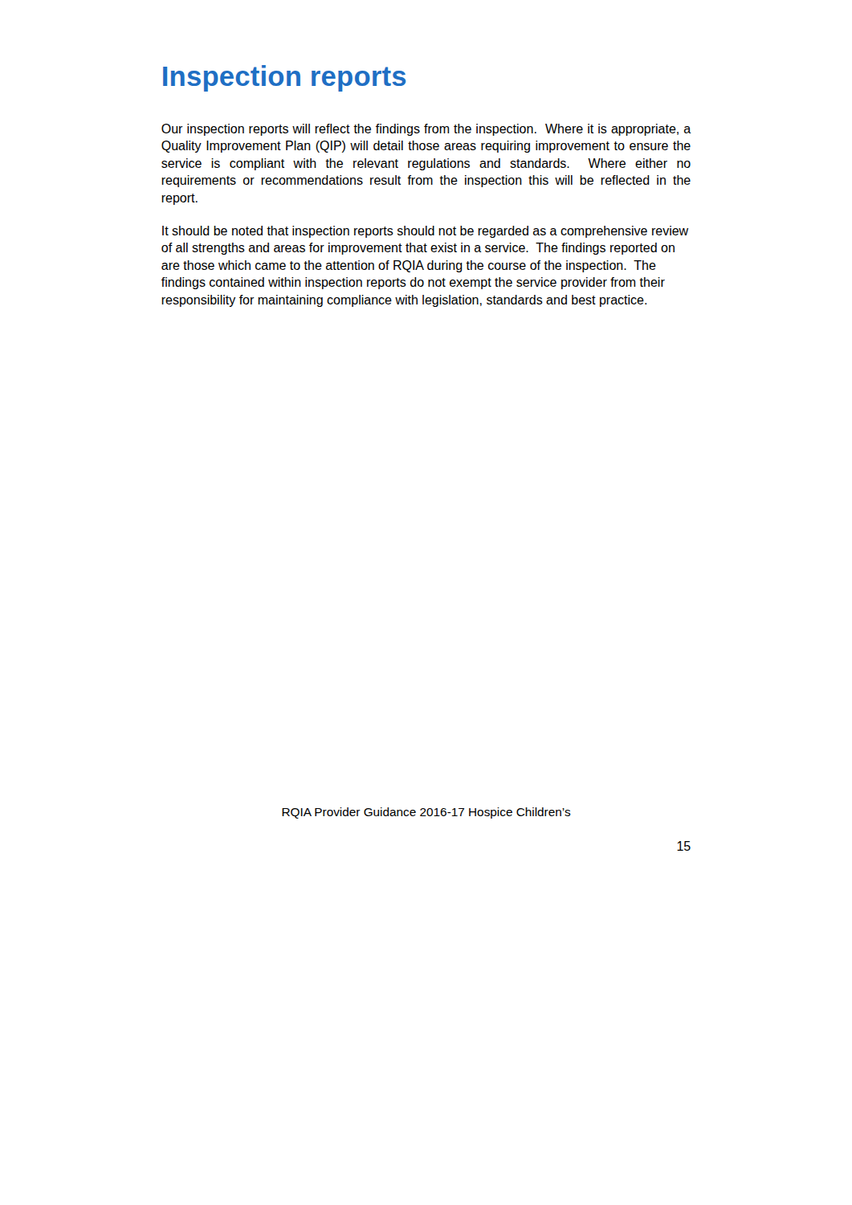Inspection reports
Our inspection reports will reflect the findings from the inspection. Where it is appropriate, a Quality Improvement Plan (QIP) will detail those areas requiring improvement to ensure the service is compliant with the relevant regulations and standards. Where either no requirements or recommendations result from the inspection this will be reflected in the report.
It should be noted that inspection reports should not be regarded as a comprehensive review of all strengths and areas for improvement that exist in a service. The findings reported on are those which came to the attention of RQIA during the course of the inspection. The findings contained within inspection reports do not exempt the service provider from their responsibility for maintaining compliance with legislation, standards and best practice.
RQIA Provider Guidance 2016-17 Hospice Children’s
15